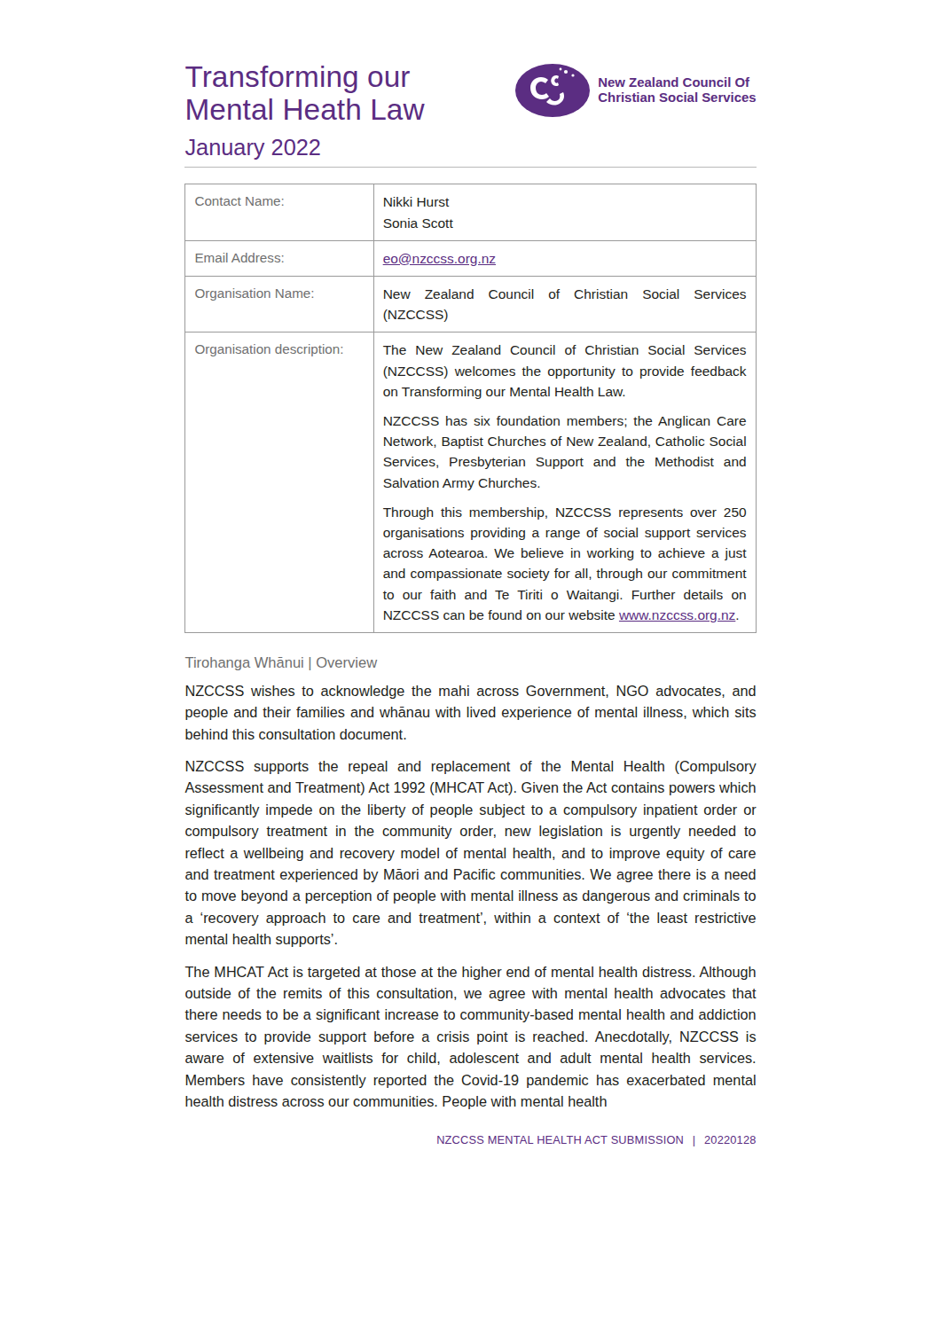Transforming our Mental Heath Law
January 2022
New Zealand Council Of Christian Social Services
| Contact Name: | Nikki Hurst Sonia Scott |
| Email Address: | eo@nzccss.org.nz |
| Organisation Name: | New Zealand Council of Christian Social Services (NZCCSS) |
| Organisation description: | The New Zealand Council of Christian Social Services (NZCCSS) welcomes the opportunity to provide feedback on Transforming our Mental Health Law. NZCCSS has six foundation members; the Anglican Care Network, Baptist Churches of New Zealand, Catholic Social Services, Presbyterian Support and the Methodist and Salvation Army Churches. Through this membership, NZCCSS represents over 250 organisations providing a range of social support services across Aotearoa. We believe in working to achieve a just and compassionate society for all, through our commitment to our faith and Te Tiriti o Waitangi. Further details on NZCCSS can be found on our website www.nzccss.org.nz . |
Tirohanga Whānui | Overview
NZCCSS wishes to acknowledge the mahi across Government, NGO advocates, and people and their families and whānau with lived experience of mental illness, which sits behind this consultation document.
NZCCSS supports the repeal and replacement of the Mental Health (Compulsory Assessment and Treatment) Act 1992 (MHCAT Act). Given the Act contains powers which significantly impede on the liberty of people subject to a compulsory inpatient order or compulsory treatment in the community order, new legislation is urgently needed to reflect a wellbeing and recovery model of mental health, and to improve equity of care and treatment experienced by Māori and Pacific communities. We agree there is a need to move beyond a perception of people with mental illness as dangerous and criminals to a ‘recovery approach to care and treatment’, within a context of ‘the least restrictive mental health supports’.
The MHCAT Act is targeted at those at the higher end of mental health distress. Although outside of the remits of this consultation, we agree with mental health advocates that there needs to be a significant increase to community-based mental health and addiction services to provide support before a crisis point is reached. Anecdotally, NZCCSS is aware of extensive waitlists for child, adolescent and adult mental health services. Members have consistently reported the Covid-19 pandemic has exacerbated mental health distress across our communities. People with mental health
NZCCSS MENTAL HEALTH ACT SUBMISSION | 20220128